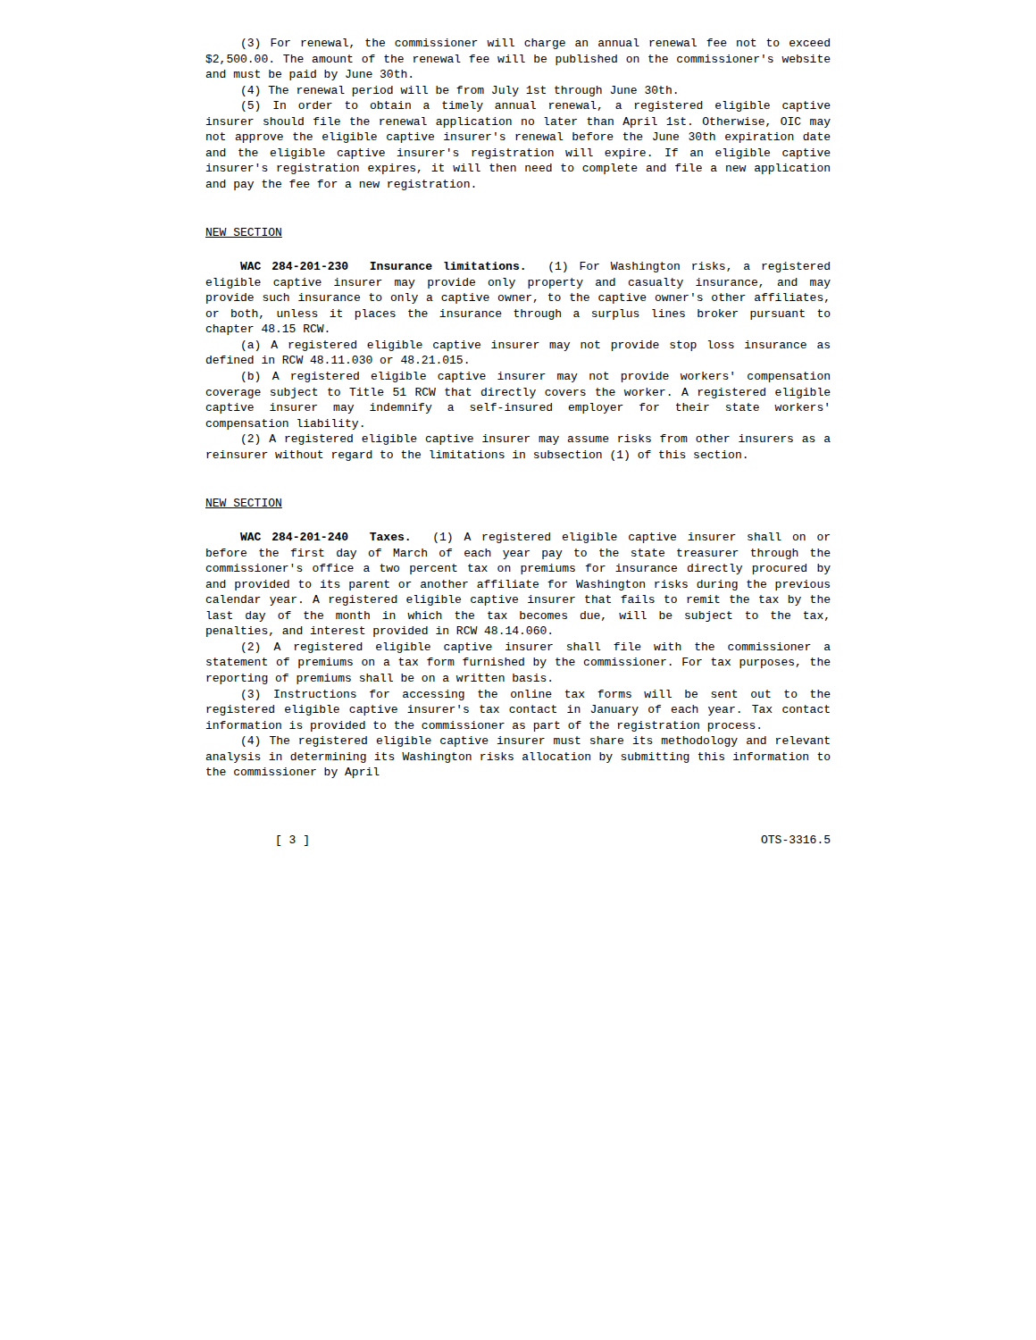(3) For renewal, the commissioner will charge an annual renewal fee not to exceed $2,500.00. The amount of the renewal fee will be published on the commissioner's website and must be paid by June 30th.
(4) The renewal period will be from July 1st through June 30th.
(5) In order to obtain a timely annual renewal, a registered eligible captive insurer should file the renewal application no later than April 1st. Otherwise, OIC may not approve the eligible captive insurer's renewal before the June 30th expiration date and the eligible captive insurer's registration will expire. If an eligible captive insurer's registration expires, it will then need to complete and file a new application and pay the fee for a new registration.
NEW SECTION
WAC 284-201-230 Insurance limitations. (1) For Washington risks, a registered eligible captive insurer may provide only property and casualty insurance, and may provide such insurance to only a captive owner, to the captive owner's other affiliates, or both, unless it places the insurance through a surplus lines broker pursuant to chapter 48.15 RCW.
(a) A registered eligible captive insurer may not provide stop loss insurance as defined in RCW 48.11.030 or 48.21.015.
(b) A registered eligible captive insurer may not provide workers' compensation coverage subject to Title 51 RCW that directly covers the worker. A registered eligible captive insurer may indemnify a self-insured employer for their state workers' compensation liability.
(2) A registered eligible captive insurer may assume risks from other insurers as a reinsurer without regard to the limitations in subsection (1) of this section.
NEW SECTION
WAC 284-201-240 Taxes. (1) A registered eligible captive insurer shall on or before the first day of March of each year pay to the state treasurer through the commissioner's office a two percent tax on premiums for insurance directly procured by and provided to its parent or another affiliate for Washington risks during the previous calendar year. A registered eligible captive insurer that fails to remit the tax by the last day of the month in which the tax becomes due, will be subject to the tax, penalties, and interest provided in RCW 48.14.060.
(2) A registered eligible captive insurer shall file with the commissioner a statement of premiums on a tax form furnished by the commissioner. For tax purposes, the reporting of premiums shall be on a written basis.
(3) Instructions for accessing the online tax forms will be sent out to the registered eligible captive insurer's tax contact in January of each year. Tax contact information is provided to the commissioner as part of the registration process.
(4) The registered eligible captive insurer must share its methodology and relevant analysis in determining its Washington risks allocation by submitting this information to the commissioner by April
[ 3 ] OTS-3316.5